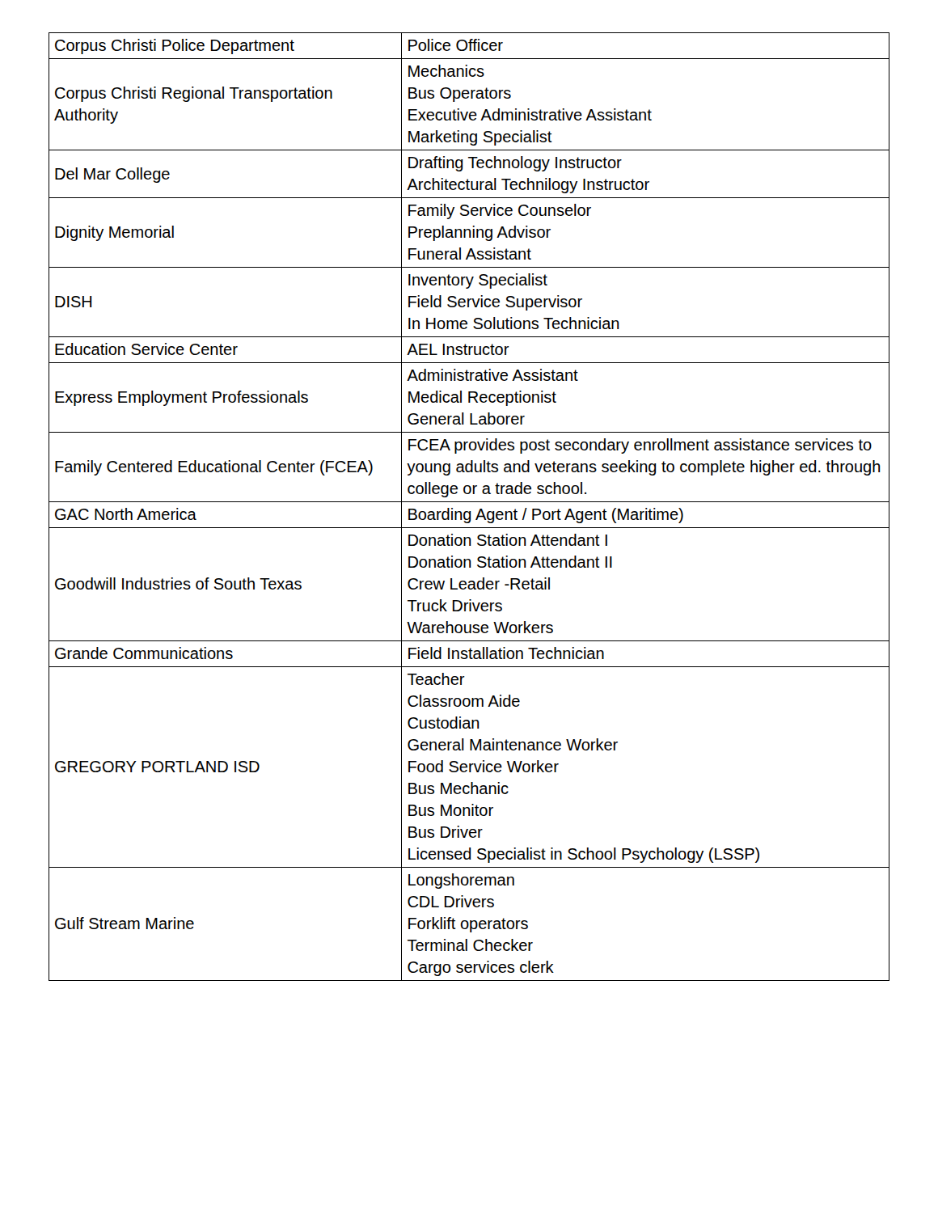| Corpus Christi Police Department | Police Officer |
| Corpus Christi Regional Transportation Authority | Mechanics Bus Operators Executive Administrative Assistant Marketing Specialist |
| Del Mar College | Drafting Technology Instructor Architectural Technilogy Instructor |
| Dignity Memorial | Family Service Counselor Preplanning Advisor Funeral Assistant |
| DISH | Inventory Specialist Field Service Supervisor In Home Solutions Technician |
| Education Service Center | AEL Instructor |
| Express Employment Professionals | Administrative Assistant Medical Receptionist General Laborer |
| Family Centered Educational Center (FCEA) | FCEA provides post secondary enrollment assistance services to young adults and veterans seeking to complete higher ed. through college or a trade school. |
| GAC North America | Boarding Agent / Port Agent (Maritime) |
| Goodwill Industries of South Texas | Donation Station Attendant I Donation Station Attendant II Crew Leader -Retail Truck Drivers Warehouse Workers |
| Grande Communications | Field Installation Technician |
| GREGORY PORTLAND ISD | Teacher Classroom Aide Custodian General Maintenance Worker Food Service Worker Bus Mechanic Bus Monitor Bus Driver Licensed Specialist in School Psychology (LSSP) |
| Gulf Stream Marine | Longshoreman CDL Drivers Forklift operators Terminal Checker Cargo services clerk |